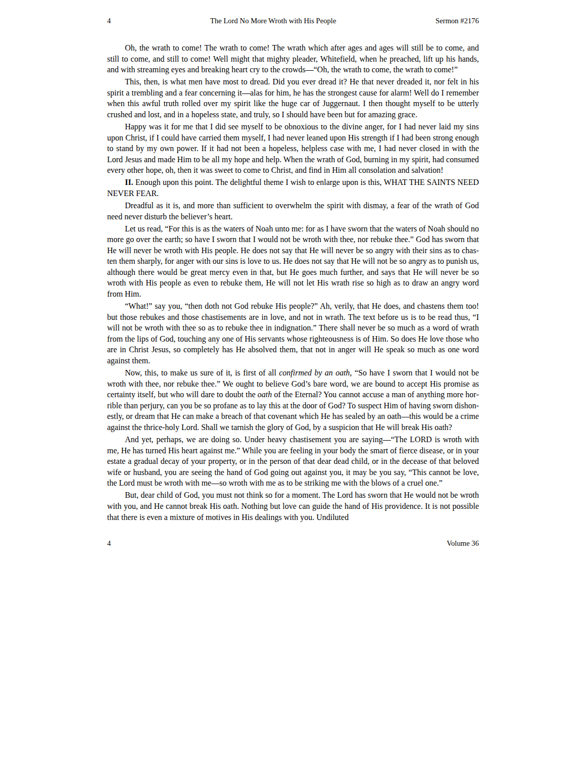4 The Lord No More Wroth with His People Sermon #2176
Oh, the wrath to come! The wrath to come! The wrath which after ages and ages will still be to come, and still to come, and still to come! Well might that mighty pleader, Whitefield, when he preached, lift up his hands, and with streaming eyes and breaking heart cry to the crowds—“Oh, the wrath to come, the wrath to come!”
This, then, is what men have most to dread. Did you ever dread it? He that never dreaded it, nor felt in his spirit a trembling and a fear concerning it—alas for him, he has the strongest cause for alarm! Well do I remember when this awful truth rolled over my spirit like the huge car of Juggernaut. I then thought myself to be utterly crushed and lost, and in a hopeless state, and truly, so I should have been but for amazing grace.
Happy was it for me that I did see myself to be obnoxious to the divine anger, for I had never laid my sins upon Christ, if I could have carried them myself, I had never leaned upon His strength if I had been strong enough to stand by my own power. If it had not been a hopeless, helpless case with me, I had never closed in with the Lord Jesus and made Him to be all my hope and help. When the wrath of God, burning in my spirit, had consumed every other hope, oh, then it was sweet to come to Christ, and find in Him all consolation and salvation!
II. Enough upon this point. The delightful theme I wish to enlarge upon is this, WHAT THE SAINTS NEED NEVER FEAR.
Dreadful as it is, and more than sufficient to overwhelm the spirit with dismay, a fear of the wrath of God need never disturb the believer’s heart.
Let us read, “For this is as the waters of Noah unto me: for as I have sworn that the waters of Noah should no more go over the earth; so have I sworn that I would not be wroth with thee, nor rebuke thee.” God has sworn that He will never be wroth with His people. He does not say that He will never be so angry with their sins as to chasten them sharply, for anger with our sins is love to us. He does not say that He will not be so angry as to punish us, although there would be great mercy even in that, but He goes much further, and says that He will never be so wroth with His people as even to rebuke them, He will not let His wrath rise so high as to draw an angry word from Him.
“What!” say you, “then doth not God rebuke His people?” Ah, verily, that He does, and chastens them too! but those rebukes and those chastisements are in love, and not in wrath. The text before us is to be read thus, “I will not be wroth with thee so as to rebuke thee in indignation.” There shall never be so much as a word of wrath from the lips of God, touching any one of His servants whose righteousness is of Him. So does He love those who are in Christ Jesus, so completely has He absolved them, that not in anger will He speak so much as one word against them.
Now, this, to make us sure of it, is first of all confirmed by an oath, “So have I sworn that I would not be wroth with thee, nor rebuke thee.” We ought to believe God’s bare word, we are bound to accept His promise as certainty itself, but who will dare to doubt the oath of the Eternal? You cannot accuse a man of anything more horrible than perjury, can you be so profane as to lay this at the door of God? To suspect Him of having sworn dishonestly, or dream that He can make a breach of that covenant which He has sealed by an oath—this would be a crime against the thrice-holy Lord. Shall we tarnish the glory of God, by a suspicion that He will break His oath?
And yet, perhaps, we are doing so. Under heavy chastisement you are saying—“The LORD is wroth with me, He has turned His heart against me.” While you are feeling in your body the smart of fierce disease, or in your estate a gradual decay of your property, or in the person of that dear dead child, or in the decease of that beloved wife or husband, you are seeing the hand of God going out against you, it may be you say, “This cannot be love, the Lord must be wroth with me—so wroth with me as to be striking me with the blows of a cruel one.”
But, dear child of God, you must not think so for a moment. The Lord has sworn that He would not be wroth with you, and He cannot break His oath. Nothing but love can guide the hand of His providence. It is not possible that there is even a mixture of motives in His dealings with you. Undiluted
4 Volume 36